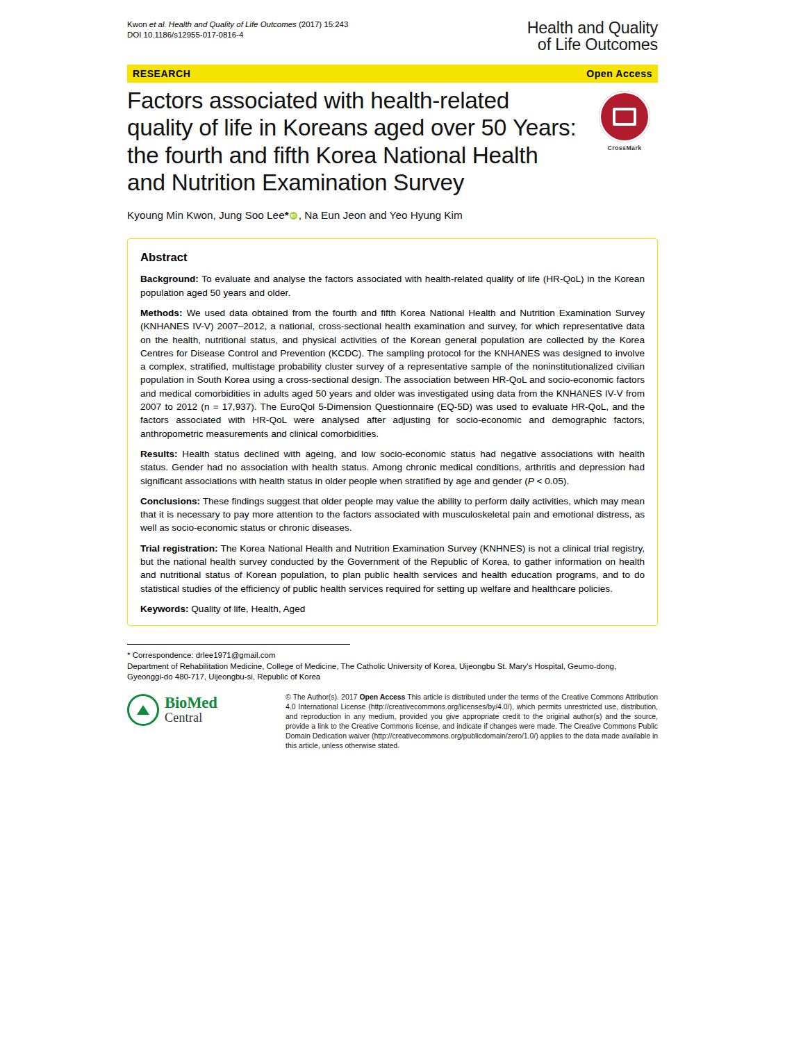Kwon et al. Health and Quality of Life Outcomes (2017) 15:243
DOI 10.1186/s12955-017-0816-4
Health and Quality of Life Outcomes
RESEARCH
Open Access
CrossMark
Factors associated with health-related quality of life in Koreans aged over 50 Years: the fourth and fifth Korea National Health and Nutrition Examination Survey
Kyoung Min Kwon, Jung Soo Lee* , Na Eun Jeon and Yeo Hyung Kim
Abstract
Background: To evaluate and analyse the factors associated with health-related quality of life (HR-QoL) in the Korean population aged 50 years and older.
Methods: We used data obtained from the fourth and fifth Korea National Health and Nutrition Examination Survey (KNHANES IV-V) 2007–2012, a national, cross-sectional health examination and survey, for which representative data on the health, nutritional status, and physical activities of the Korean general population are collected by the Korea Centres for Disease Control and Prevention (KCDC). The sampling protocol for the KNHANES was designed to involve a complex, stratified, multistage probability cluster survey of a representative sample of the noninstitutionalized civilian population in South Korea using a cross-sectional design. The association between HR-QoL and socio-economic factors and medical comorbidities in adults aged 50 years and older was investigated using data from the KNHANES IV-V from 2007 to 2012 (n = 17,937). The EuroQol 5-Dimension Questionnaire (EQ-5D) was used to evaluate HR-QoL, and the factors associated with HR-QoL were analysed after adjusting for socio-economic and demographic factors, anthropometric measurements and clinical comorbidities.
Results: Health status declined with ageing, and low socio-economic status had negative associations with health status. Gender had no association with health status. Among chronic medical conditions, arthritis and depression had significant associations with health status in older people when stratified by age and gender (P < 0.05).
Conclusions: These findings suggest that older people may value the ability to perform daily activities, which may mean that it is necessary to pay more attention to the factors associated with musculoskeletal pain and emotional distress, as well as socio-economic status or chronic diseases.
Trial registration: The Korea National Health and Nutrition Examination Survey (KNHNES) is not a clinical trial registry, but the national health survey conducted by the Government of the Republic of Korea, to gather information on health and nutritional status of Korean population, to plan public health services and health education programs, and to do statistical studies of the efficiency of public health services required for setting up welfare and healthcare policies.
Keywords: Quality of life, Health, Aged
* Correspondence: drlee1971@gmail.com
Department of Rehabilitation Medicine, College of Medicine, The Catholic University of Korea, Uijeongbu St. Mary's Hospital, Geumo-dong,
Gyeonggi-do 480-717, Uijeongbu-si, Republic of Korea
BioMed
Central
© The Author(s). 2017 Open Access This article is distributed under the terms of the Creative Commons Attribution 4.0 International License (http://creativecommons.org/licenses/by/4.0/), which permits unrestricted use, distribution, and reproduction in any medium, provided you give appropriate credit to the original author(s) and the source, provide a link to the Creative Commons license, and indicate if changes were made. The Creative Commons Public Domain Dedication waiver (http://creativecommons.org/publicdomain/zero/1.0/) applies to the data made available in this article, unless otherwise stated.